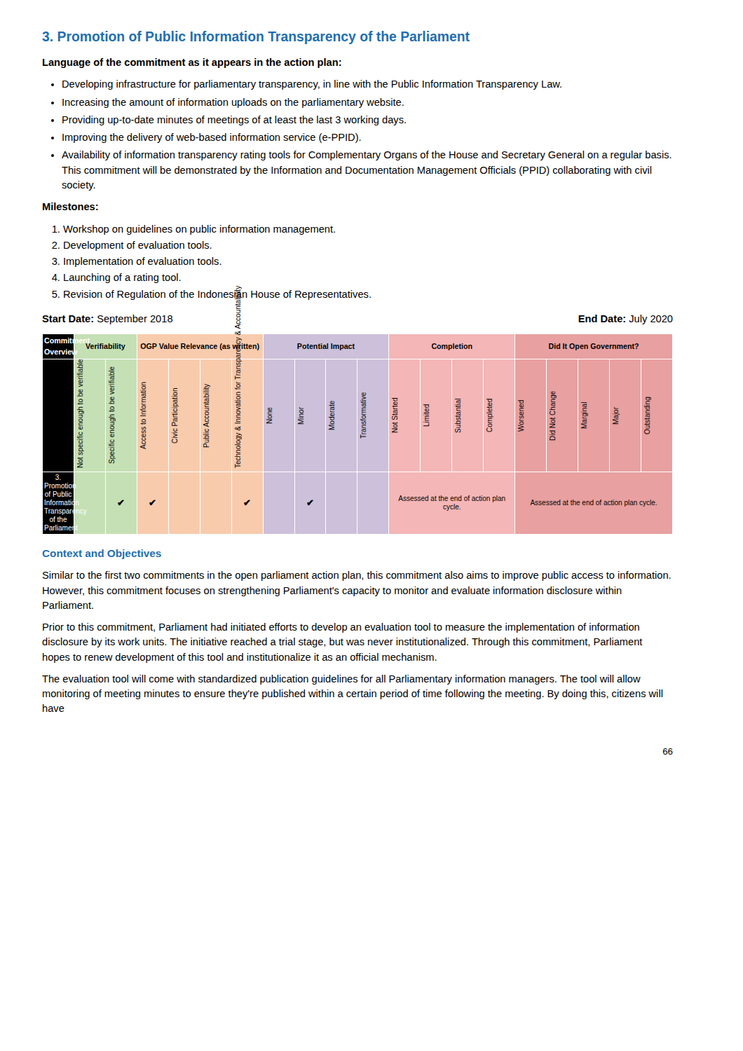3. Promotion of Public Information Transparency of the Parliament
Language of the commitment as it appears in the action plan:
Developing infrastructure for parliamentary transparency, in line with the Public Information Transparency Law.
Increasing the amount of information uploads on the parliamentary website.
Providing up-to-date minutes of meetings of at least the last 3 working days.
Improving the delivery of web-based information service (e-PPID).
Availability of information transparency rating tools for Complementary Organs of the House and Secretary General on a regular basis. This commitment will be demonstrated by the Information and Documentation Management Officials (PPID) collaborating with civil society.
Milestones:
Workshop on guidelines on public information management.
Development of evaluation tools.
Implementation of evaluation tools.
Launching of a rating tool.
Revision of Regulation of the Indonesian House of Representatives.
Start Date: September 2018 End Date: July 2020
| Commitment Overview | Verifiability | OGP Value Relevance (as written) | Potential Impact | Completion | Did It Open Government? |
| | Not specific enough to be verifiable | Specific enough to be verifiable | Access to Information | Civic Participation | Public Accountability | Technology & Innovation for Transparency & Accountability | None | Minor | Moderate | Transformative | Not Started | Limited | Substantial | Completed | Worsened | Did Not Change | Marginal | Major | Outstanding |
| 3. Promotion of Public Information Transparency of the Parliament | | ✔ | ✔ | | | ✔ | | ✔ | | | Assessed at the end of action plan cycle. | Assessed at the end of action plan cycle. |
Context and Objectives
Similar to the first two commitments in the open parliament action plan, this commitment also aims to improve public access to information. However, this commitment focuses on strengthening Parliament's capacity to monitor and evaluate information disclosure within Parliament.
Prior to this commitment, Parliament had initiated efforts to develop an evaluation tool to measure the implementation of information disclosure by its work units. The initiative reached a trial stage, but was never institutionalized. Through this commitment, Parliament hopes to renew development of this tool and institutionalize it as an official mechanism.
The evaluation tool will come with standardized publication guidelines for all Parliamentary information managers. The tool will allow monitoring of meeting minutes to ensure they're published within a certain period of time following the meeting. By doing this, citizens will have
66